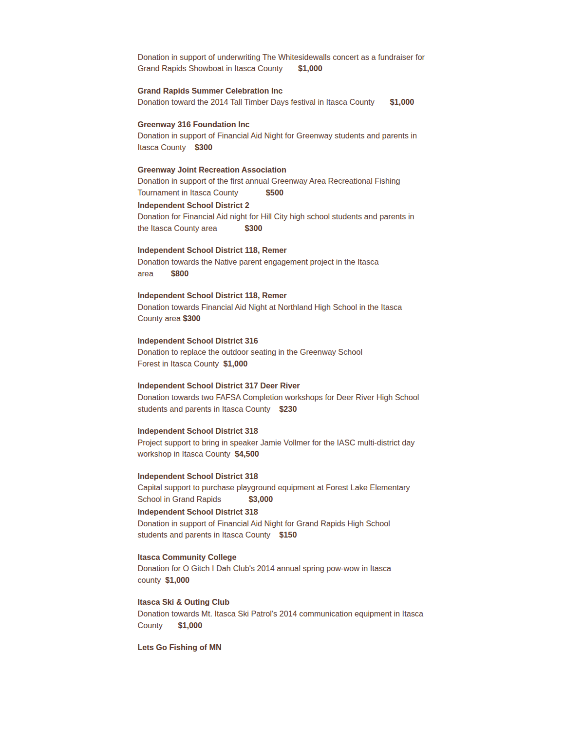Donation in support of underwriting The Whitesidewalls concert as a fundraiser for Grand Rapids Showboat in Itasca County $1,000
Grand Rapids Summer Celebration Inc Donation toward the 2014 Tall Timber Days festival in Itasca County $1,000
Greenway 316 Foundation Inc Donation in support of Financial Aid Night for Greenway students and parents in Itasca County $300
Greenway Joint Recreation Association Donation in support of the first annual Greenway Area Recreational Fishing Tournament in Itasca County $500
Independent School District 2 Donation for Financial Aid night for Hill City high school students and parents in the Itasca County area $300
Independent School District 118, Remer Donation towards the Native parent engagement project in the Itasca area $800
Independent School District 118, Remer Donation towards Financial Aid Night at Northland High School in the Itasca County area $300
Independent School District 316 Donation to replace the outdoor seating in the Greenway School
Forest in Itasca County $1,000
Independent School District 317 Deer River Donation towards two FAFSA Completion workshops for Deer River High School students and parents in Itasca County $230
Independent School District 318 Project support to bring in speaker Jamie Vollmer for the IASC multi-district day workshop in Itasca County $4,500
Independent School District 318 Capital support to purchase playground equipment at Forest Lake Elementary School in Grand Rapids $3,000
Independent School District 318 Donation in support of Financial Aid Night for Grand Rapids High School
students and parents in Itasca County $150
Itasca Community College Donation for O Gitch I Dah Club's 2014 annual spring pow-wow in Itasca county $1,000
Itasca Ski & Outing Club Donation towards Mt. Itasca Ski Patrol's 2014 communication equipment in Itasca County $1,000
Lets Go Fishing of MN